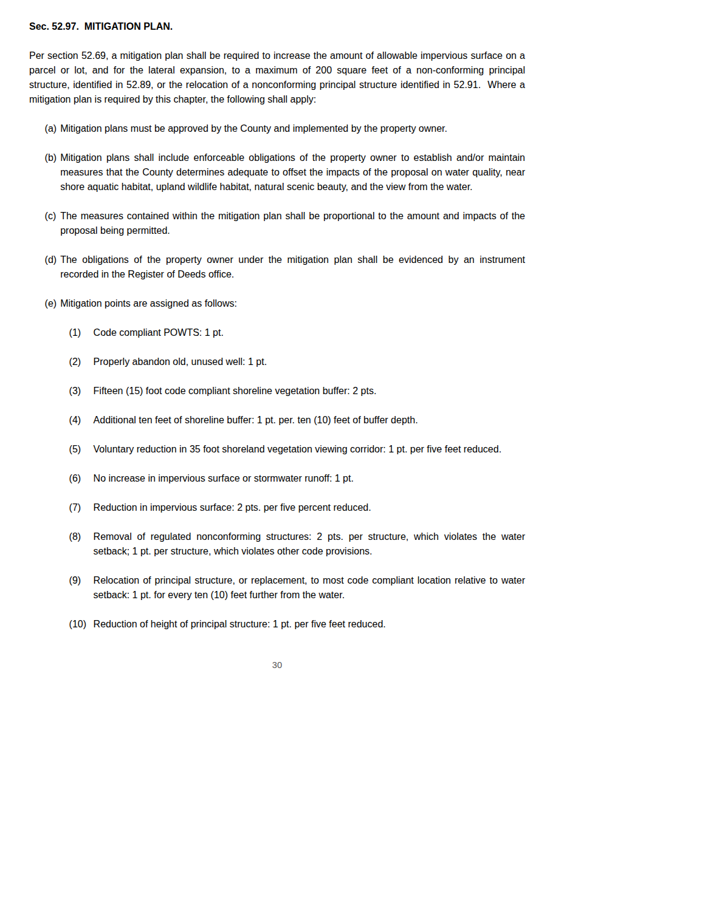Sec. 52.97. MITIGATION PLAN.
Per section 52.69, a mitigation plan shall be required to increase the amount of allowable impervious surface on a parcel or lot, and for the lateral expansion, to a maximum of 200 square feet of a non-conforming principal structure, identified in 52.89, or the relocation of a nonconforming principal structure identified in 52.91. Where a mitigation plan is required by this chapter, the following shall apply:
(a) Mitigation plans must be approved by the County and implemented by the property owner.
(b) Mitigation plans shall include enforceable obligations of the property owner to establish and/or maintain measures that the County determines adequate to offset the impacts of the proposal on water quality, near shore aquatic habitat, upland wildlife habitat, natural scenic beauty, and the view from the water.
(c) The measures contained within the mitigation plan shall be proportional to the amount and impacts of the proposal being permitted.
(d) The obligations of the property owner under the mitigation plan shall be evidenced by an instrument recorded in the Register of Deeds office.
(e) Mitigation points are assigned as follows:
(1) Code compliant POWTS: 1 pt.
(2) Properly abandon old, unused well: 1 pt.
(3) Fifteen (15) foot code compliant shoreline vegetation buffer: 2 pts.
(4) Additional ten feet of shoreline buffer: 1 pt. per. ten (10) feet of buffer depth.
(5) Voluntary reduction in 35 foot shoreland vegetation viewing corridor: 1 pt. per five feet reduced.
(6) No increase in impervious surface or stormwater runoff: 1 pt.
(7) Reduction in impervious surface: 2 pts. per five percent reduced.
(8) Removal of regulated nonconforming structures: 2 pts. per structure, which violates the water setback; 1 pt. per structure, which violates other code provisions.
(9) Relocation of principal structure, or replacement, to most code compliant location relative to water setback: 1 pt. for every ten (10) feet further from the water.
(10) Reduction of height of principal structure: 1 pt. per five feet reduced.
30